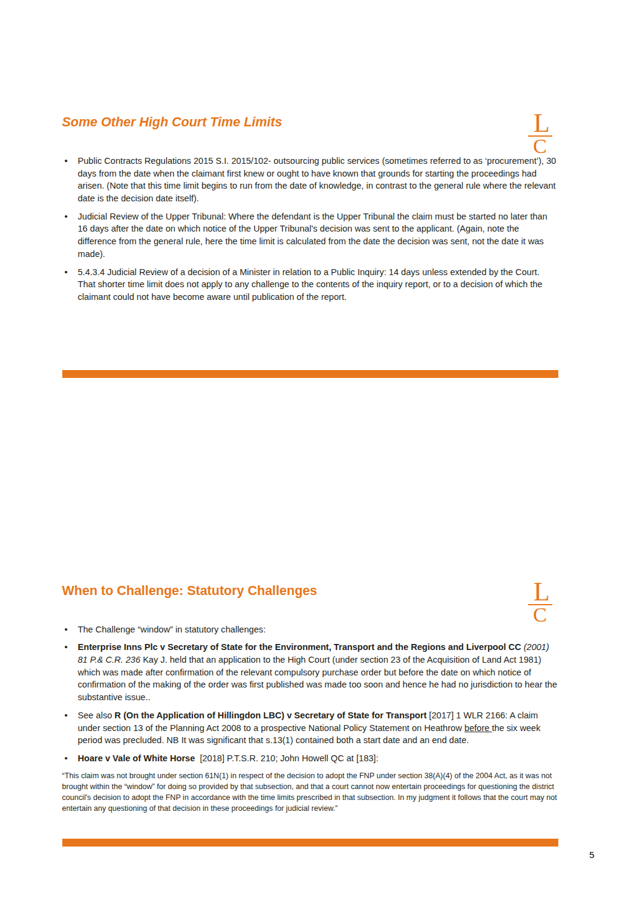L C
Some Other High Court Time Limits
Public Contracts Regulations 2015 S.I. 2015/102- outsourcing public services (sometimes referred to as ‘procurement’), 30 days from the date when the claimant first knew or ought to have known that grounds for starting the proceedings had arisen. (Note that this time limit begins to run from the date of knowledge, in contrast to the general rule where the relevant date is the decision date itself).
Judicial Review of the Upper Tribunal: Where the defendant is the Upper Tribunal the claim must be started no later than 16 days after the date on which notice of the Upper Tribunal's decision was sent to the applicant. (Again, note the difference from the general rule, here the time limit is calculated from the date the decision was sent, not the date it was made).
5.4.3.4 Judicial Review of a decision of a Minister in relation to a Public Inquiry: 14 days unless extended by the Court. That shorter time limit does not apply to any challenge to the contents of the inquiry report, or to a decision of which the claimant could not have become aware until publication of the report.
L C
When to Challenge: Statutory Challenges
The Challenge “window” in statutory challenges:
Enterprise Inns Plc v Secretary of State for the Environment, Transport and the Regions and Liverpool CC (2001) 81 P.& C.R. 236 Kay J. held that an application to the High Court (under section 23 of the Acquisition of Land Act 1981) which was made after confirmation of the relevant compulsory purchase order but before the date on which notice of confirmation of the making of the order was first published was made too soon and hence he had no jurisdiction to hear the substantive issue..
See also R (On the Application of Hillingdon LBC) v Secretary of State for Transport [2017] 1 WLR 2166: A claim under section 13 of the Planning Act 2008 to a prospective National Policy Statement on Heathrow before the six week period was precluded. NB It was significant that s.13(1) contained both a start date and an end date.
Hoare v Vale of White Horse [2018] P.T.S.R. 210; John Howell QC at [183]:
“This claim was not brought under section 61N(1) in respect of the decision to adopt the FNP under section 38(A)(4) of the 2004 Act, as it was not brought within the “window” for doing so provided by that subsection, and that a court cannot now entertain proceedings for questioning the district council's decision to adopt the FNP in accordance with the time limits prescribed in that subsection. In my judgment it follows that the court may not entertain any questioning of that decision in these proceedings for judicial review.”
5